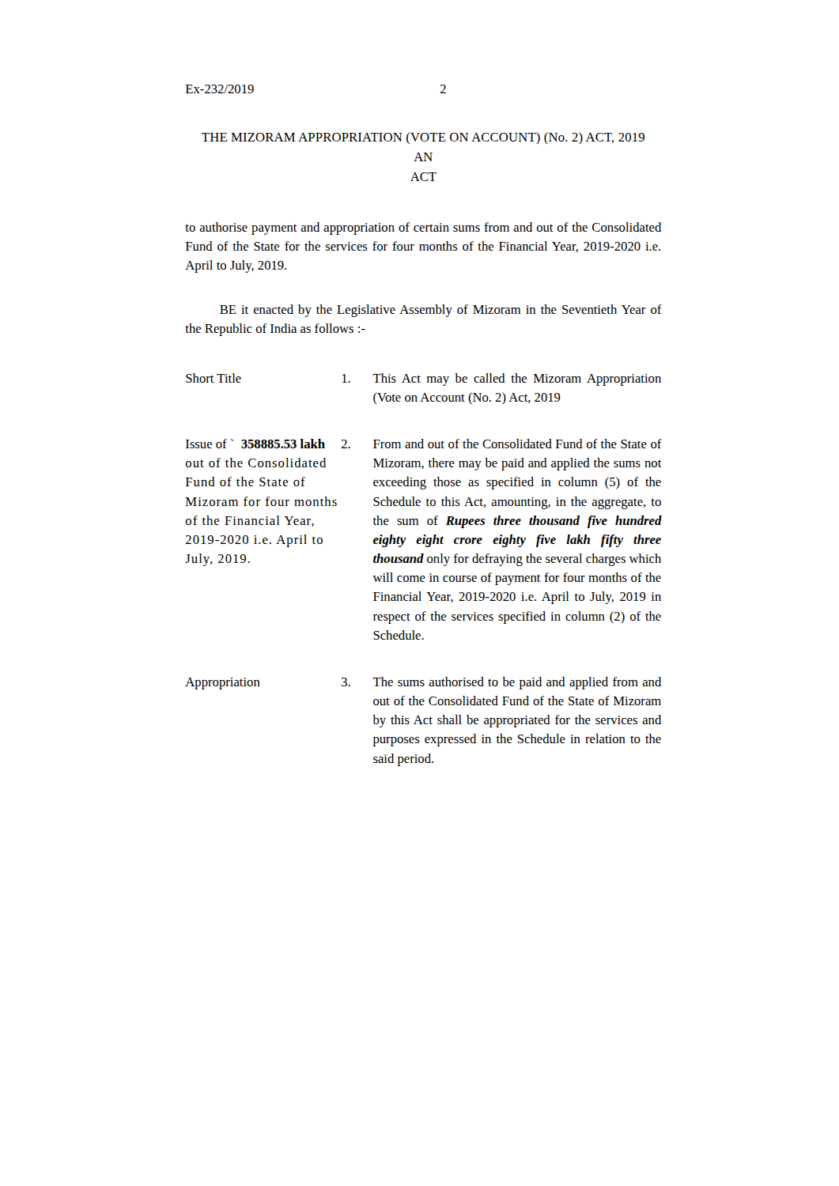Ex-232/2019
2
THE MIZORAM APPROPRIATION (VOTE ON ACCOUNT) (No. 2) ACT, 2019
AN
ACT
to authorise payment and appropriation of certain sums from and out of the Consolidated Fund of the State for the services for four months of the Financial Year, 2019-2020 i.e. April to July, 2019.
BE it enacted by the Legislative Assembly of Mizoram in the Seventieth Year of the Republic of India as follows :-
| Short Title | 1. | This Act may be called the Mizoram Appropriation (Vote on Account (No. 2) Act, 2019 |
| Issue of ` 358885.53 lakh out of the Consolidated Fund of the State of Mizoram for four months of the Financial Year, 2019-2020 i.e. April to July, 2019. | 2. | From and out of the Consolidated Fund of the State of Mizoram, there may be paid and applied the sums not exceeding those as specified in column (5) of the Schedule to this Act, amounting, in the aggregate, to the sum of Rupees three thousand five hundred eighty eight crore eighty five lakh fifty three thousand only for defraying the several charges which will come in course of payment for four months of the Financial Year, 2019-2020 i.e. April to July, 2019 in respect of the services specified in column (2) of the Schedule. |
| Appropriation | 3. | The sums authorised to be paid and applied from and out of the Consolidated Fund of the State of Mizoram by this Act shall be appropriated for the services and purposes expressed in the Schedule in relation to the said period. |